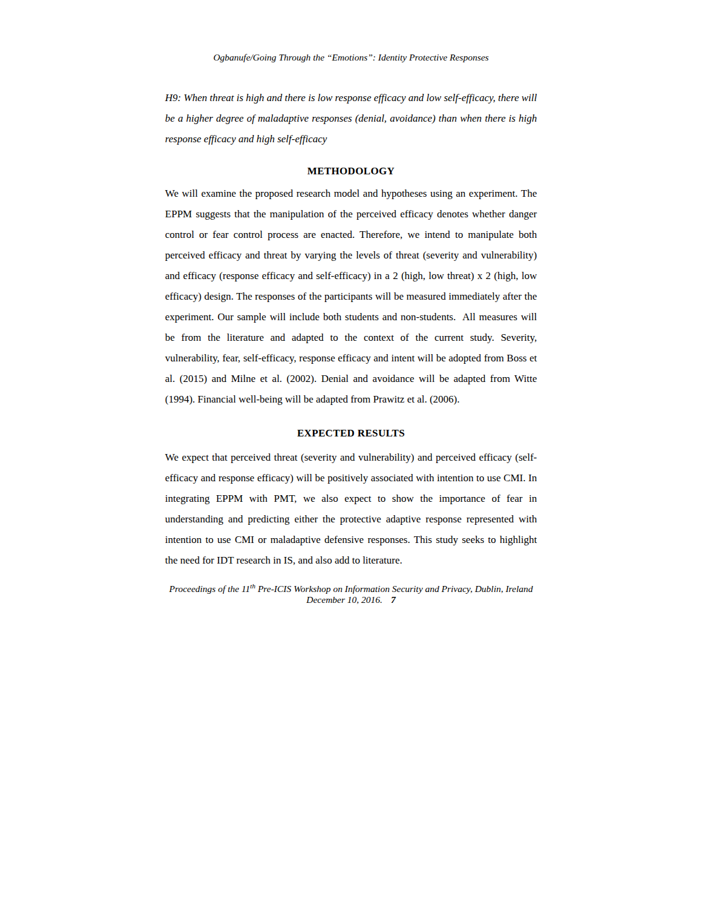Ogbanufe/Going Through the “Emotions”: Identity Protective Responses
H9: When threat is high and there is low response efficacy and low self-efficacy, there will be a higher degree of maladaptive responses (denial, avoidance) than when there is high response efficacy and high self-efficacy
METHODOLOGY
We will examine the proposed research model and hypotheses using an experiment. The EPPM suggests that the manipulation of the perceived efficacy denotes whether danger control or fear control process are enacted. Therefore, we intend to manipulate both perceived efficacy and threat by varying the levels of threat (severity and vulnerability) and efficacy (response efficacy and self-efficacy) in a 2 (high, low threat) x 2 (high, low efficacy) design. The responses of the participants will be measured immediately after the experiment. Our sample will include both students and non-students. All measures will be from the literature and adapted to the context of the current study. Severity, vulnerability, fear, self-efficacy, response efficacy and intent will be adopted from Boss et al. (2015) and Milne et al. (2002). Denial and avoidance will be adapted from Witte (1994). Financial well-being will be adapted from Prawitz et al. (2006).
EXPECTED RESULTS
We expect that perceived threat (severity and vulnerability) and perceived efficacy (self-efficacy and response efficacy) will be positively associated with intention to use CMI. In integrating EPPM with PMT, we also expect to show the importance of fear in understanding and predicting either the protective adaptive response represented with intention to use CMI or maladaptive defensive responses. This study seeks to highlight the need for IDT research in IS, and also add to literature.
Proceedings of the 11th Pre-ICIS Workshop on Information Security and Privacy, Dublin, Ireland December 10, 2016.7